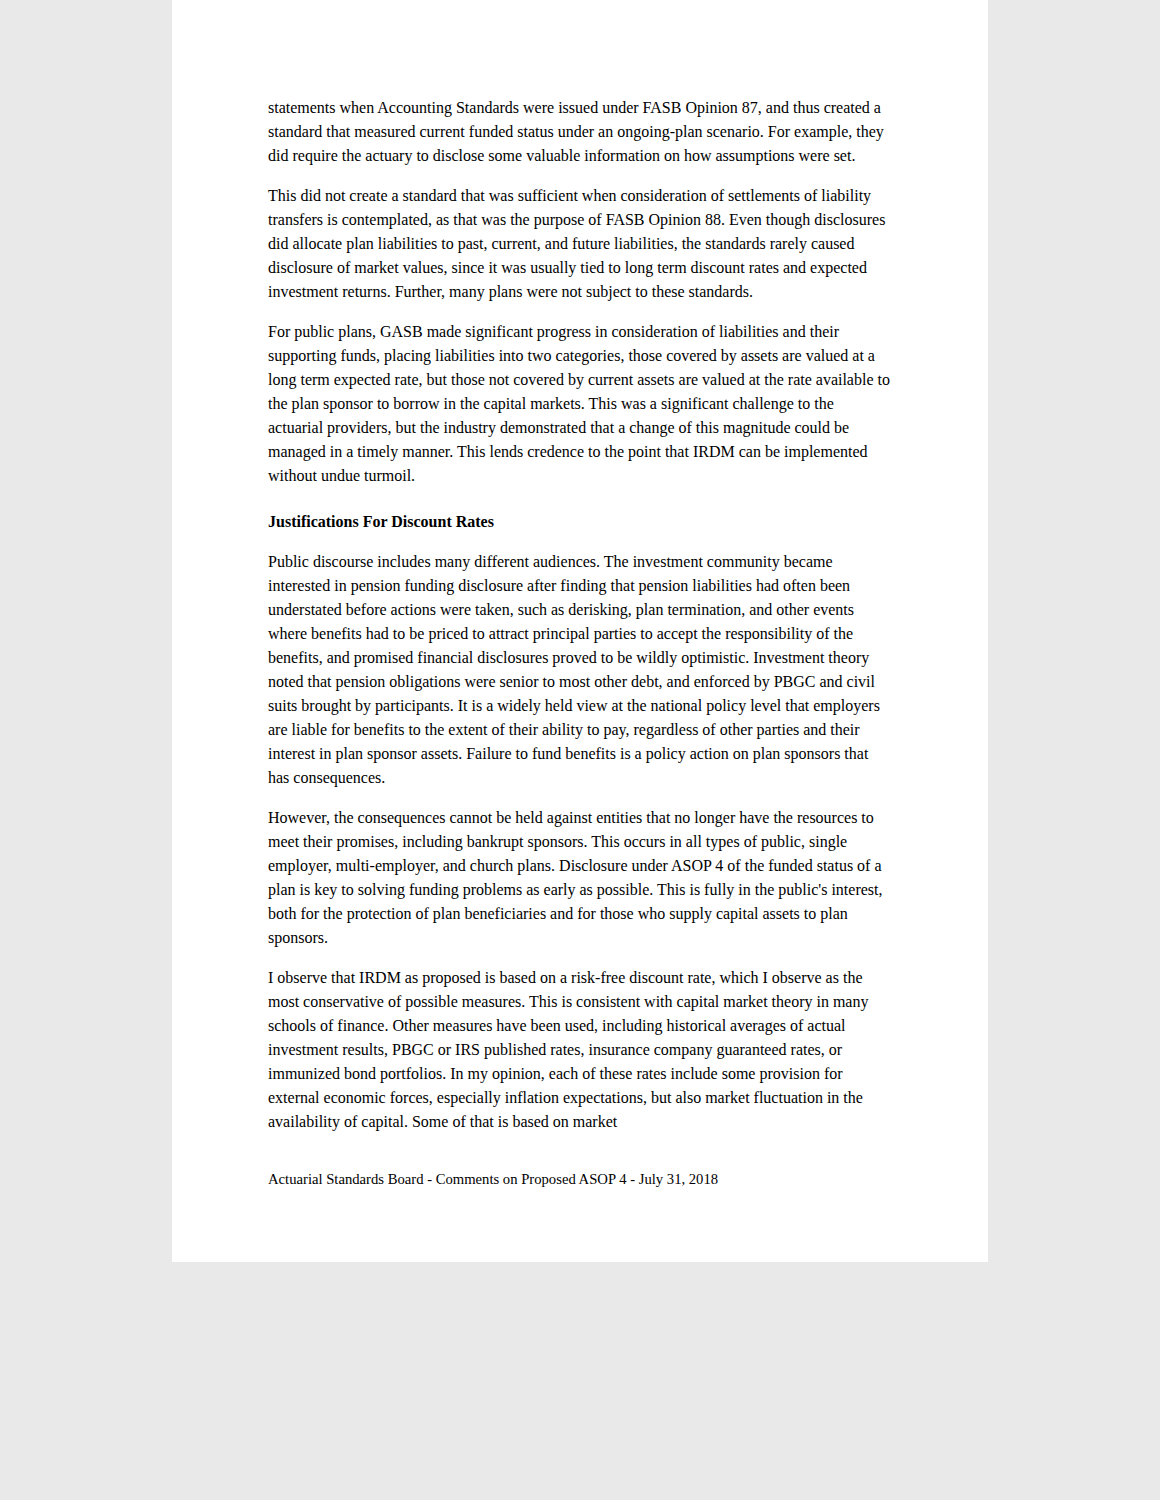statements when Accounting Standards were issued under FASB Opinion 87, and thus created a standard that measured current funded status under an ongoing-plan scenario. For example, they did require the actuary to disclose some valuable information on how assumptions were set.
This did not create a standard that was sufficient when consideration of settlements of liability transfers is contemplated, as that was the purpose of FASB Opinion 88. Even though disclosures did allocate plan liabilities to past, current, and future liabilities, the standards rarely caused disclosure of market values, since it was usually tied to long term discount rates and expected investment returns. Further, many plans were not subject to these standards.
For public plans, GASB made significant progress in consideration of liabilities and their supporting funds, placing liabilities into two categories, those covered by assets are valued at a long term expected rate, but those not covered by current assets are valued at the rate available to the plan sponsor to borrow in the capital markets. This was a significant challenge to the actuarial providers, but the industry demonstrated that a change of this magnitude could be managed in a timely manner. This lends credence to the point that IRDM can be implemented without undue turmoil.
Justifications For Discount Rates
Public discourse includes many different audiences. The investment community became interested in pension funding disclosure after finding that pension liabilities had often been understated before actions were taken, such as derisking, plan termination, and other events where benefits had to be priced to attract principal parties to accept the responsibility of the benefits, and promised financial disclosures proved to be wildly optimistic. Investment theory noted that pension obligations were senior to most other debt, and enforced by PBGC and civil suits brought by participants. It is a widely held view at the national policy level that employers are liable for benefits to the extent of their ability to pay, regardless of other parties and their interest in plan sponsor assets. Failure to fund benefits is a policy action on plan sponsors that has consequences.
However, the consequences cannot be held against entities that no longer have the resources to meet their promises, including bankrupt sponsors. This occurs in all types of public, single employer, multi-employer, and church plans. Disclosure under ASOP 4 of the funded status of a plan is key to solving funding problems as early as possible. This is fully in the public's interest, both for the protection of plan beneficiaries and for those who supply capital assets to plan sponsors.
I observe that IRDM as proposed is based on a risk-free discount rate, which I observe as the most conservative of possible measures. This is consistent with capital market theory in many schools of finance. Other measures have been used, including historical averages of actual investment results, PBGC or IRS published rates, insurance company guaranteed rates, or immunized bond portfolios. In my opinion, each of these rates include some provision for external economic forces, especially inflation expectations, but also market fluctuation in the availability of capital. Some of that is based on market
Actuarial Standards Board - Comments on Proposed ASOP 4 - July 31, 2018